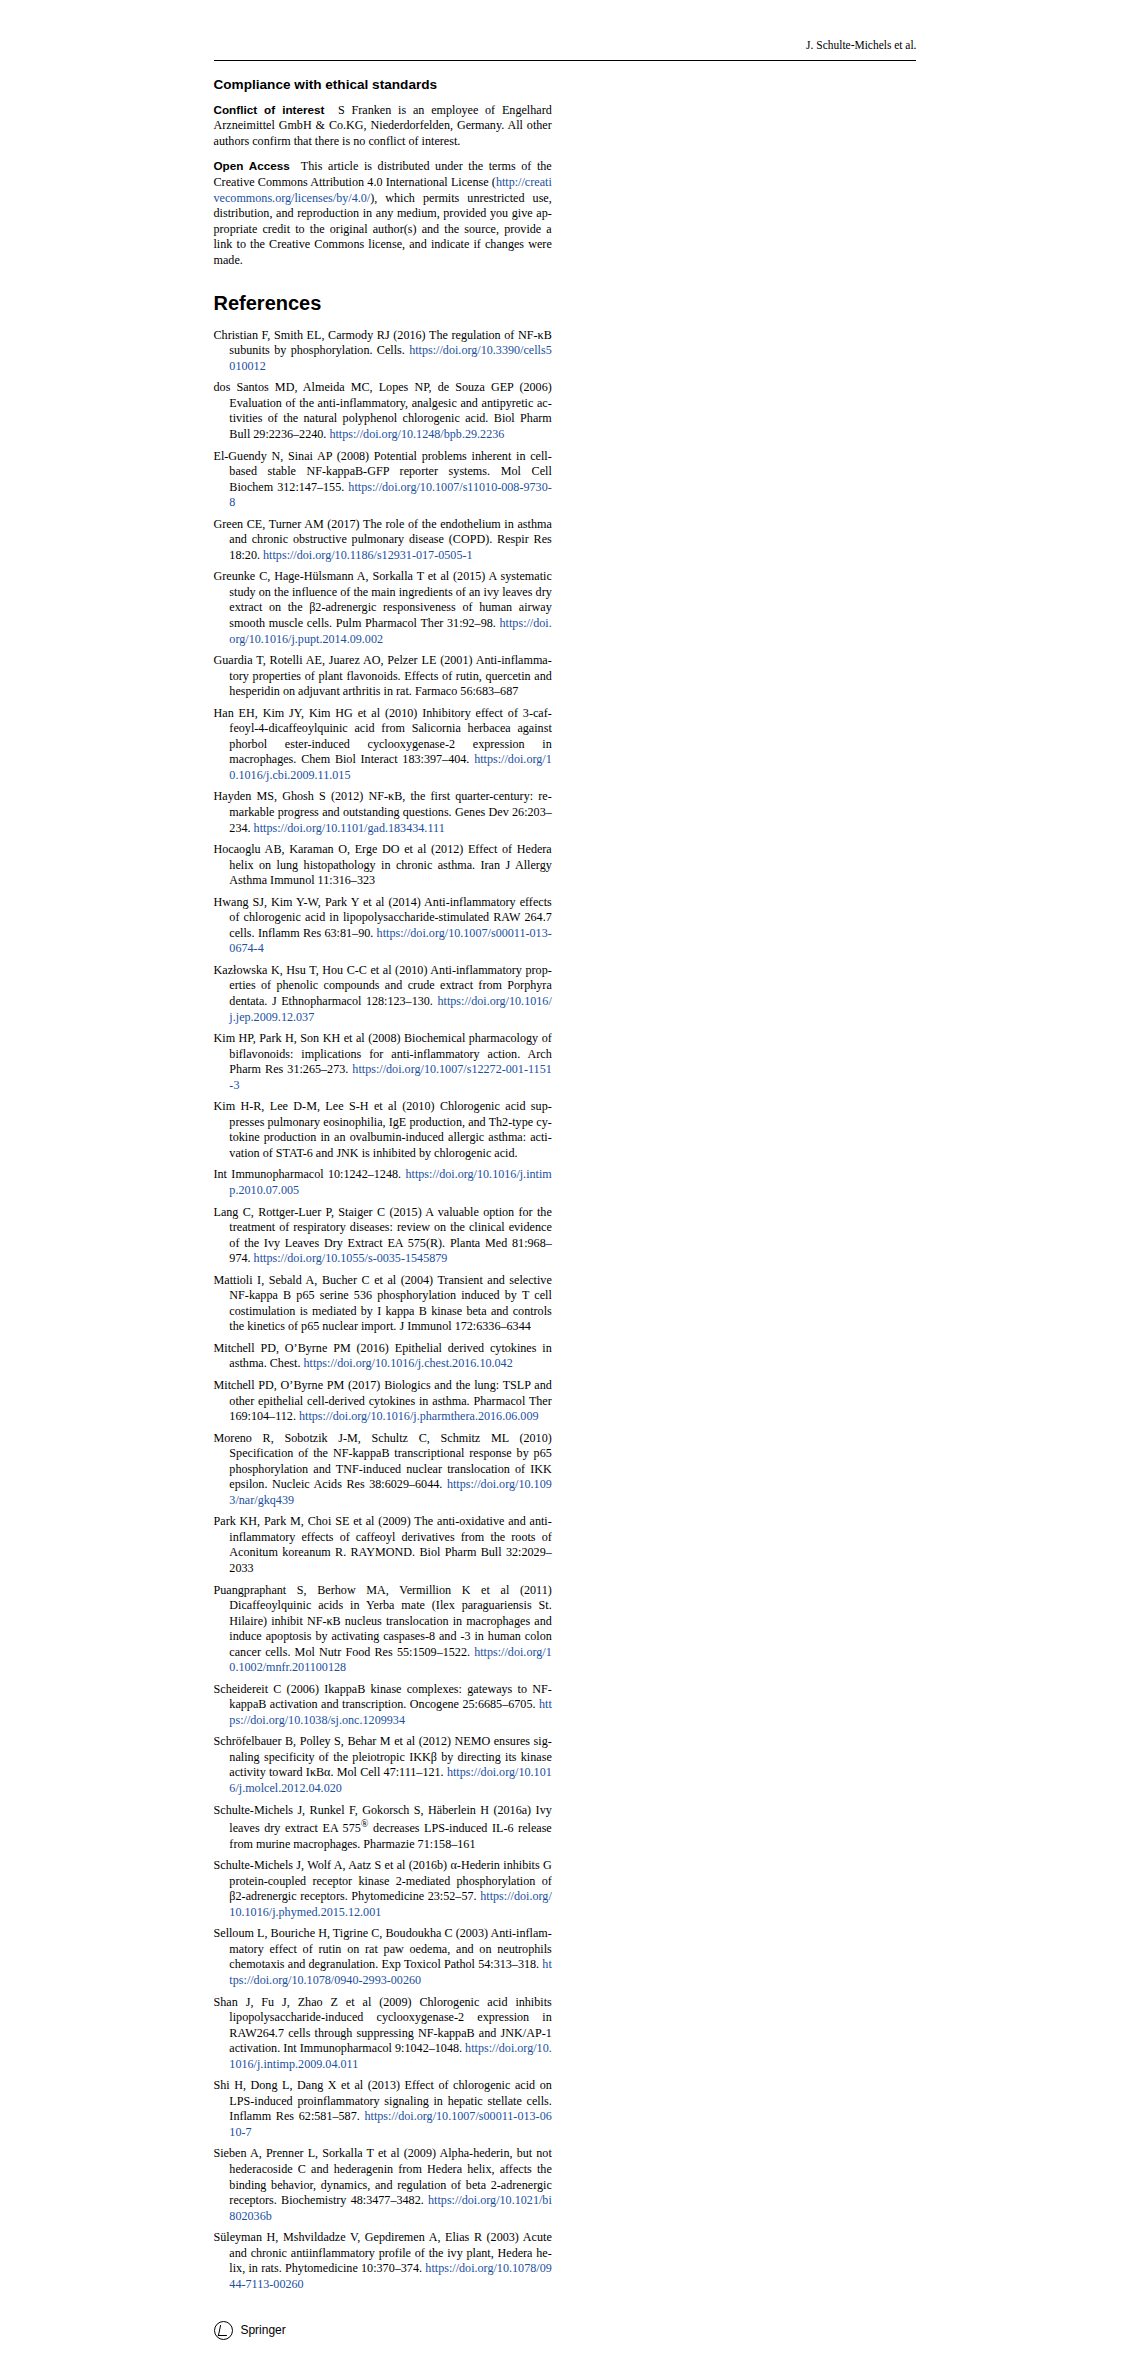J. Schulte-Michels et al.
Compliance with ethical standards
Conflict of interest S Franken is an employee of Engelhard Arzneimittel GmbH & Co.KG, Niederdorfelden, Germany. All other authors confirm that there is no conflict of interest.
Open Access This article is distributed under the terms of the Creative Commons Attribution 4.0 International License (http://creativecommons.org/licenses/by/4.0/), which permits unrestricted use, distribution, and reproduction in any medium, provided you give appropriate credit to the original author(s) and the source, provide a link to the Creative Commons license, and indicate if changes were made.
References
Christian F, Smith EL, Carmody RJ (2016) The regulation of NF-κB subunits by phosphorylation. Cells. https://doi.org/10.3390/cells5010012
dos Santos MD, Almeida MC, Lopes NP, de Souza GEP (2006) Evaluation of the anti-inflammatory, analgesic and antipyretic activities of the natural polyphenol chlorogenic acid. Biol Pharm Bull 29:2236–2240. https://doi.org/10.1248/bpb.29.2236
El-Guendy N, Sinai AP (2008) Potential problems inherent in cell-based stable NF-kappaB-GFP reporter systems. Mol Cell Biochem 312:147–155. https://doi.org/10.1007/s11010-008-9730-8
Green CE, Turner AM (2017) The role of the endothelium in asthma and chronic obstructive pulmonary disease (COPD). Respir Res 18:20. https://doi.org/10.1186/s12931-017-0505-1
Greunke C, Hage-Hülsmann A, Sorkalla T et al (2015) A systematic study on the influence of the main ingredients of an ivy leaves dry extract on the β2-adrenergic responsiveness of human airway smooth muscle cells. Pulm Pharmacol Ther 31:92–98. https://doi.org/10.1016/j.pupt.2014.09.002
Guardia T, Rotelli AE, Juarez AO, Pelzer LE (2001) Anti-inflammatory properties of plant flavonoids. Effects of rutin, quercetin and hesperidin on adjuvant arthritis in rat. Farmaco 56:683–687
Han EH, Kim JY, Kim HG et al (2010) Inhibitory effect of 3-caffeoyl-4-dicaffeoylquinic acid from Salicornia herbacea against phorbol ester-induced cyclooxygenase-2 expression in macrophages. Chem Biol Interact 183:397–404. https://doi.org/10.1016/j.cbi.2009.11.015
Hayden MS, Ghosh S (2012) NF-κB, the first quarter-century: remarkable progress and outstanding questions. Genes Dev 26:203–234. https://doi.org/10.1101/gad.183434.111
Hocaoglu AB, Karaman O, Erge DO et al (2012) Effect of Hedera helix on lung histopathology in chronic asthma. Iran J Allergy Asthma Immunol 11:316–323
Hwang SJ, Kim Y-W, Park Y et al (2014) Anti-inflammatory effects of chlorogenic acid in lipopolysaccharide-stimulated RAW 264.7 cells. Inflamm Res 63:81–90. https://doi.org/10.1007/s00011-013-0674-4
Kazłowska K, Hsu T, Hou C-C et al (2010) Anti-inflammatory properties of phenolic compounds and crude extract from Porphyra dentata. J Ethnopharmacol 128:123–130. https://doi.org/10.1016/j.jep.2009.12.037
Kim HP, Park H, Son KH et al (2008) Biochemical pharmacology of biflavonoids: implications for anti-inflammatory action. Arch Pharm Res 31:265–273. https://doi.org/10.1007/s12272-001-1151-3
Kim H-R, Lee D-M, Lee S-H et al (2010) Chlorogenic acid suppresses pulmonary eosinophilia, IgE production, and Th2-type cytokine production in an ovalbumin-induced allergic asthma: activation of STAT-6 and JNK is inhibited by chlorogenic acid.
Int Immunopharmacol 10:1242–1248. https://doi.org/10.1016/j.intimp.2010.07.005
Lang C, Rottger-Luer P, Staiger C (2015) A valuable option for the treatment of respiratory diseases: review on the clinical evidence of the Ivy Leaves Dry Extract EA 575(R). Planta Med 81:968–974. https://doi.org/10.1055/s-0035-1545879
Mattioli I, Sebald A, Bucher C et al (2004) Transient and selective NF-kappa B p65 serine 536 phosphorylation induced by T cell costimulation is mediated by I kappa B kinase beta and controls the kinetics of p65 nuclear import. J Immunol 172:6336–6344
Mitchell PD, O’Byrne PM (2016) Epithelial derived cytokines in asthma. Chest. https://doi.org/10.1016/j.chest.2016.10.042
Mitchell PD, O’Byrne PM (2017) Biologics and the lung: TSLP and other epithelial cell-derived cytokines in asthma. Pharmacol Ther 169:104–112. https://doi.org/10.1016/j.pharmthera.2016.06.009
Moreno R, Sobotzik J-M, Schultz C, Schmitz ML (2010) Specification of the NF-kappaB transcriptional response by p65 phosphorylation and TNF-induced nuclear translocation of IKK epsilon. Nucleic Acids Res 38:6029–6044. https://doi.org/10.1093/nar/gkq439
Park KH, Park M, Choi SE et al (2009) The anti-oxidative and anti-inflammatory effects of caffeoyl derivatives from the roots of Aconitum koreanum R. RAYMOND. Biol Pharm Bull 32:2029–2033
Puangpraphant S, Berhow MA, Vermillion K et al (2011) Dicaffeoylquinic acids in Yerba mate (Ilex paraguariensis St. Hilaire) inhibit NF-κB nucleus translocation in macrophages and induce apoptosis by activating caspases-8 and -3 in human colon cancer cells. Mol Nutr Food Res 55:1509–1522. https://doi.org/10.1002/mnfr.201100128
Scheidereit C (2006) IkappaB kinase complexes: gateways to NF-kappaB activation and transcription. Oncogene 25:6685–6705. https://doi.org/10.1038/sj.onc.1209934
Schröfelbauer B, Polley S, Behar M et al (2012) NEMO ensures signaling specificity of the pleiotropic IKKβ by directing its kinase activity toward IκBα. Mol Cell 47:111–121. https://doi.org/10.1016/j.molcel.2012.04.020
Schulte-Michels J, Runkel F, Gokorsch S, Häberlein H (2016a) Ivy leaves dry extract EA 575® decreases LPS-induced IL-6 release from murine macrophages. Pharmazie 71:158–161
Schulte-Michels J, Wolf A, Aatz S et al (2016b) α-Hederin inhibits G protein-coupled receptor kinase 2-mediated phosphorylation of β2-adrenergic receptors. Phytomedicine 23:52–57. https://doi.org/10.1016/j.phymed.2015.12.001
Selloum L, Bouriche H, Tigrine C, Boudoukha C (2003) Anti-inflammatory effect of rutin on rat paw oedema, and on neutrophils chemotaxis and degranulation. Exp Toxicol Pathol 54:313–318. https://doi.org/10.1078/0940-2993-00260
Shan J, Fu J, Zhao Z et al (2009) Chlorogenic acid inhibits lipopolysaccharide-induced cyclooxygenase-2 expression in RAW264.7 cells through suppressing NF-kappaB and JNK/AP-1 activation. Int Immunopharmacol 9:1042–1048. https://doi.org/10.1016/j.intimp.2009.04.011
Shi H, Dong L, Dang X et al (2013) Effect of chlorogenic acid on LPS-induced proinflammatory signaling in hepatic stellate cells. Inflamm Res 62:581–587. https://doi.org/10.1007/s00011-013-0610-7
Sieben A, Prenner L, Sorkalla T et al (2009) Alpha-hederin, but not hederacoside C and hederagenin from Hedera helix, affects the binding behavior, dynamics, and regulation of beta 2-adrenergic receptors. Biochemistry 48:3477–3482. https://doi.org/10.1021/bi802036b
Süleyman H, Mshvildadze V, Gepdiremen A, Elias R (2003) Acute and chronic antiinflammatory profile of the ivy plant, Hedera helix, in rats. Phytomedicine 10:370–374. https://doi.org/10.1078/0944-7113-00260
Springer